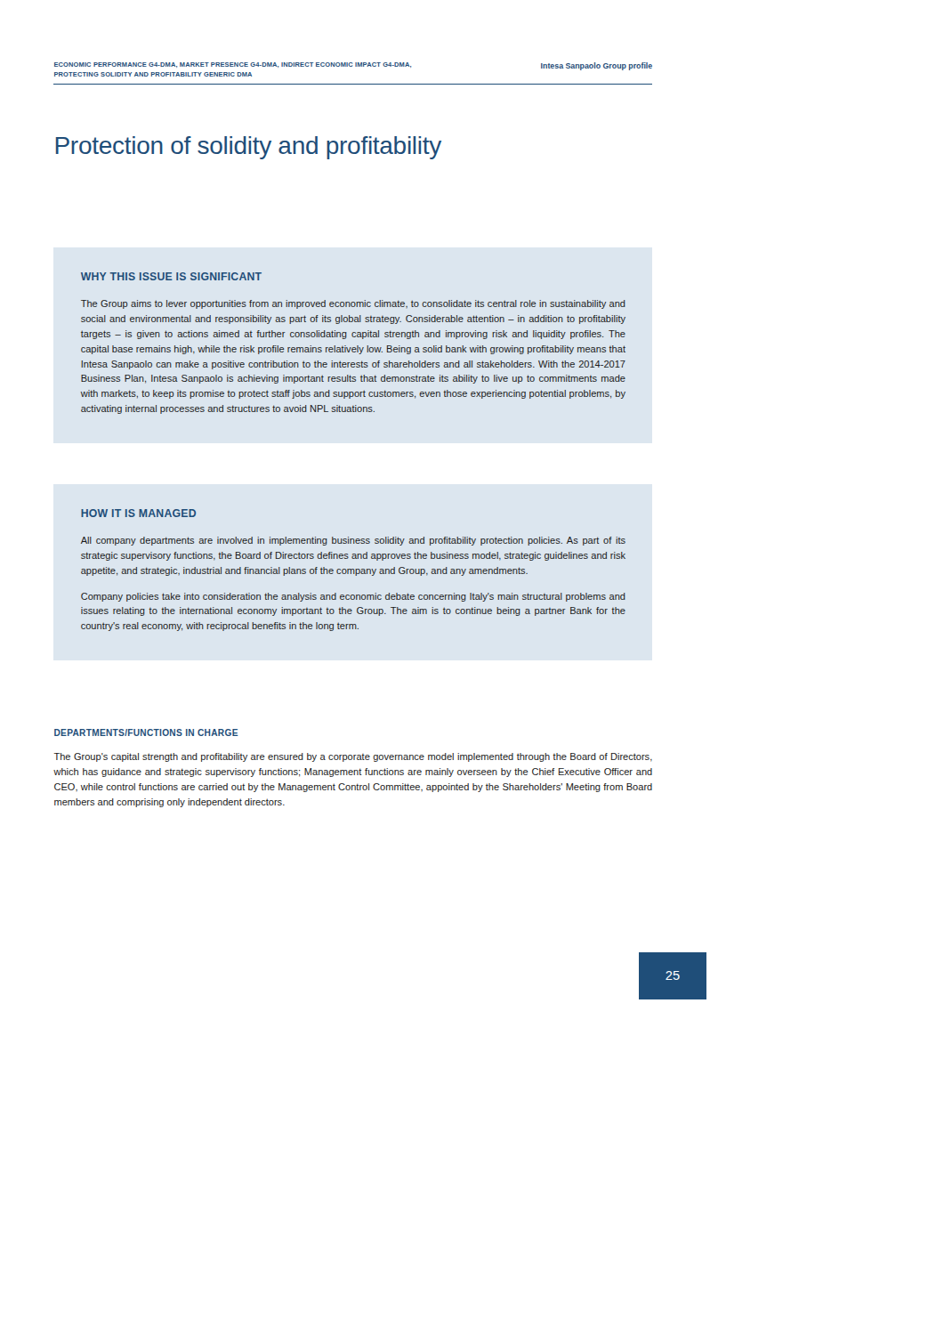Economic performance G4-DMA, Market presence G4-DMA, Indirect economic impact G4-DMA, Protecting solidity and profitability Generic DMA
Intesa Sanpaolo Group profile
Protection of solidity and profitability
WHY THIS ISSUE IS SIGNIFICANT
The Group aims to lever opportunities from an improved economic climate, to consolidate its central role in sustainability and social and environmental and responsibility as part of its global strategy. Considerable attention – in addition to profitability targets – is given to actions aimed at further consolidating capital strength and improving risk and liquidity profiles. The capital base remains high, while the risk profile remains relatively low. Being a solid bank with growing profitability means that Intesa Sanpaolo can make a positive contribution to the interests of shareholders and all stakeholders. With the 2014-2017 Business Plan, Intesa Sanpaolo is achieving important results that demonstrate its ability to live up to commitments made with markets, to keep its promise to protect staff jobs and support customers, even those experiencing potential problems, by activating internal processes and structures to avoid NPL situations.
HOW IT IS MANAGED
All company departments are involved in implementing business solidity and profitability protection policies. As part of its strategic supervisory functions, the Board of Directors defines and approves the business model, strategic guidelines and risk appetite, and strategic, industrial and financial plans of the company and Group, and any amendments.
Company policies take into consideration the analysis and economic debate concerning Italy's main structural problems and issues relating to the international economy important to the Group. The aim is to continue being a partner Bank for the country's real economy, with reciprocal benefits in the long term.
DEPARTMENTS/FUNCTIONS IN CHARGE
The Group's capital strength and profitability are ensured by a corporate governance model implemented through the Board of Directors, which has guidance and strategic supervisory functions; Management functions are mainly overseen by the Chief Executive Officer and CEO, while control functions are carried out by the Management Control Committee, appointed by the Shareholders' Meeting from Board members and comprising only independent directors.
25